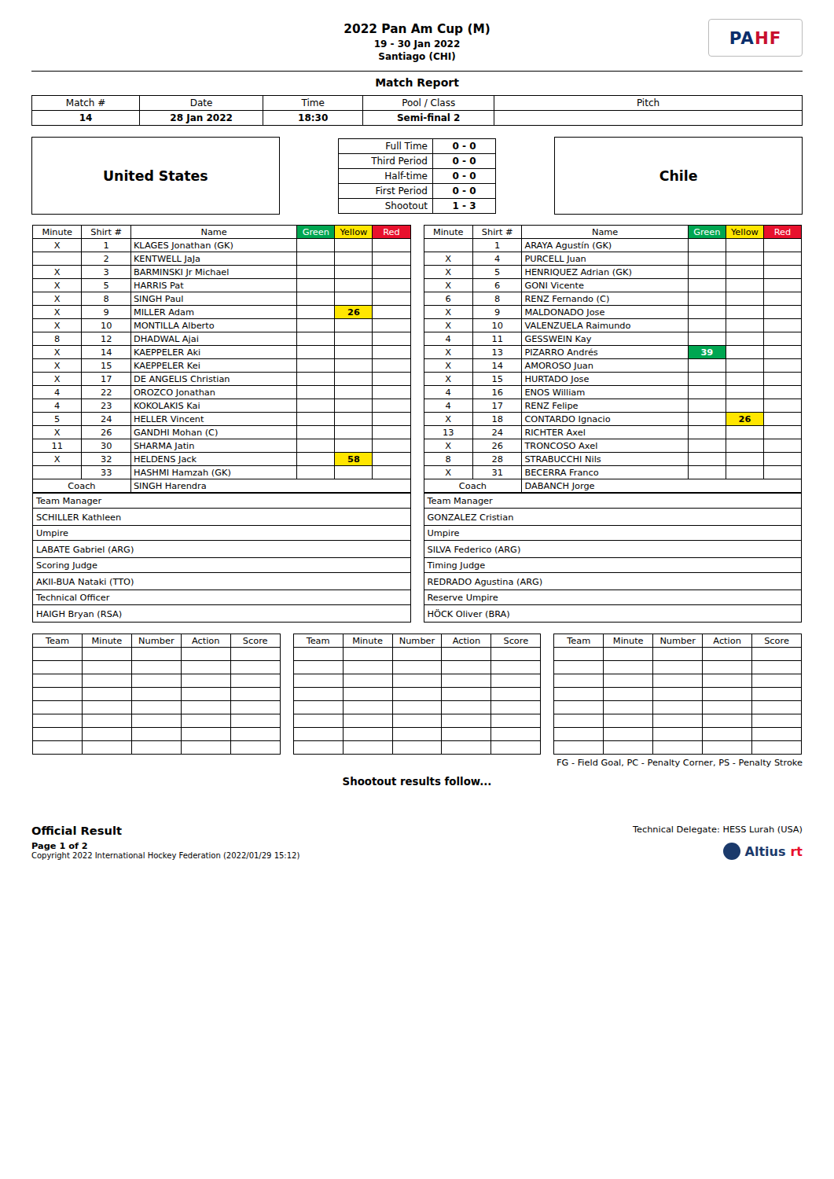2022 Pan Am Cup (M)
19 - 30 Jan 2022
Santiago (CHI)
PA HF
Match Report
| Match # | Date | Time | Pool / Class | Pitch |
| --- | --- | --- | --- | --- |
| 14 | 28 Jan 2022 | 18:30 | Semi-final 2 | |
| United States | | / Full Time / 0 - 0 / / Third Period / 0 - 0 / / Half-time / 0 - 0 / / First Period / 0 - 0 / / Shootout / 1 - 3 / | | Chile |
| / Minute / Shirt # / Name / Green / Yellow / Red / / --- / --- / --- / --- / --- / --- / / X / 1 / KLAGES Jonathan (GK) / / / / / / 2 / KENTWELL JaJa / / / / / X / 3 / BARMINSKI Jr Michael / / / / / X / 5 / HARRIS Pat / / / / / X / 8 / SINGH Paul / / / / / X / 9 / MILLER Adam / / 26 / / / X / 10 / MONTILLA Alberto / / / / / 8 / 12 / DHADWAL Ajai / / / / / X / 14 / KAEPPELER Aki / / / / / X / 15 / KAEPPELER Kei / / / / / X / 17 / DE ANGELIS Christian / / / / / 4 / 22 / OROZCO Jonathan / / / / / 4 / 23 / KOKOLAKIS Kai / / / / / 5 / 24 / HELLER Vincent / / / / / X / 26 / GANDHI Mohan (C) / / / / / 11 / 30 / SHARMA Jatin / / / / / X / 32 / HELDENS Jack / / 58 / / / / 33 / HASHMI Hamzah (GK) / / / / / Coach / SINGH Harendra / / Team Manager / / SCHILLER Kathleen / / Umpire / / LABATE Gabriel (ARG) / / Scoring Judge / / AKII-BUA Nataki (TTO) / / Technical Officer / / HAIGH Bryan (RSA) / | | / Minute / Shirt # / Name / Green / Yellow / Red / / --- / --- / --- / --- / --- / --- / / / 1 / ARAYA Agustín (GK) / / / / / X / 4 / PURCELL Juan / / / / / X / 5 / HENRIQUEZ Adrian (GK) / / / / / X / 6 / GONI Vicente / / / / / 6 / 8 / RENZ Fernando (C) / / / / / X / 9 / MALDONADO Jose / / / / / X / 10 / VALENZUELA Raimundo / / / / / 4 / 11 / GESSWEIN Kay / / / / / X / 13 / PIZARRO Andrés / 39 / / / / X / 14 / AMOROSO Juan / / / / / X / 15 / HURTADO Jose / / / / / 4 / 16 / ENOS William / / / / / 4 / 17 / RENZ Felipe / / / / / X / 18 / CONTARDO Ignacio / / 26 / / / 13 / 24 / RICHTER Axel / / / / / X / 26 / TRONCOSO Axel / / / / / 8 / 28 / STRABUCCHI Nils / / / / / X / 31 / BECERRA Franco / / / / / Coach / DABANCH Jorge / / Team Manager / / GONZALEZ Cristian / / Umpire / / SILVA Federico (ARG) / / Timing Judge / / REDRADO Agustina (ARG) / / Reserve Umpire / / HÖCK Oliver (BRA) / |
| / Team / Minute / Number / Action / Score / / --- / --- / --- / --- / --- / | | / Team / Minute / Number / Action / Score / / --- / --- / --- / --- / --- / | | / Team / Minute / Number / Action / Score / / --- / --- / --- / --- / --- / |
FG - Field Goal, PC - Penalty Corner, PS - Penalty Stroke
Shootout results follow...
Official Result
Page 1 of 2
Copyright 2022 International Hockey Federation (2022/01/29 15:12)
Technical Delegate: HESS Lurah (USA)
Altiusrt